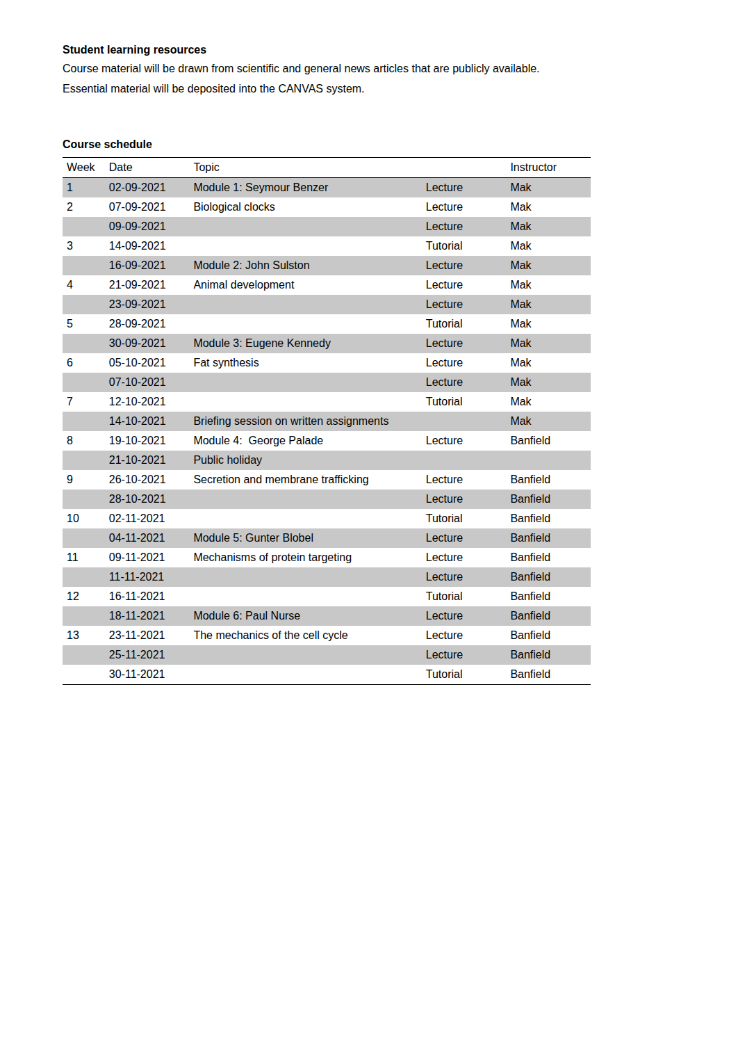Student learning resources
Course material will be drawn from scientific and general news articles that are publicly available.
Essential material will be deposited into the CANVAS system.
Course schedule
| Week | Date | Topic | | Instructor |
| --- | --- | --- | --- | --- |
| 1 | 02-09-2021 | Module 1: Seymour Benzer | Lecture | Mak |
| 2 | 07-09-2021 | Biological clocks | Lecture | Mak |
| | 09-09-2021 | | Lecture | Mak |
| 3 | 14-09-2021 | | Tutorial | Mak |
| | 16-09-2021 | Module 2: John Sulston | Lecture | Mak |
| 4 | 21-09-2021 | Animal development | Lecture | Mak |
| | 23-09-2021 | | Lecture | Mak |
| 5 | 28-09-2021 | | Tutorial | Mak |
| | 30-09-2021 | Module 3: Eugene Kennedy | Lecture | Mak |
| 6 | 05-10-2021 | Fat synthesis | Lecture | Mak |
| | 07-10-2021 | | Lecture | Mak |
| 7 | 12-10-2021 | | Tutorial | Mak |
| | 14-10-2021 | Briefing session on written assignments | | Mak |
| 8 | 19-10-2021 | Module 4: George Palade | Lecture | Banfield |
| | 21-10-2021 | Public holiday | | |
| 9 | 26-10-2021 | Secretion and membrane trafficking | Lecture | Banfield |
| | 28-10-2021 | | Lecture | Banfield |
| 10 | 02-11-2021 | | Tutorial | Banfield |
| | 04-11-2021 | Module 5: Gunter Blobel | Lecture | Banfield |
| 11 | 09-11-2021 | Mechanisms of protein targeting | Lecture | Banfield |
| | 11-11-2021 | | Lecture | Banfield |
| 12 | 16-11-2021 | | Tutorial | Banfield |
| | 18-11-2021 | Module 6: Paul Nurse | Lecture | Banfield |
| 13 | 23-11-2021 | The mechanics of the cell cycle | Lecture | Banfield |
| | 25-11-2021 | | Lecture | Banfield |
| | 30-11-2021 | | Tutorial | Banfield |